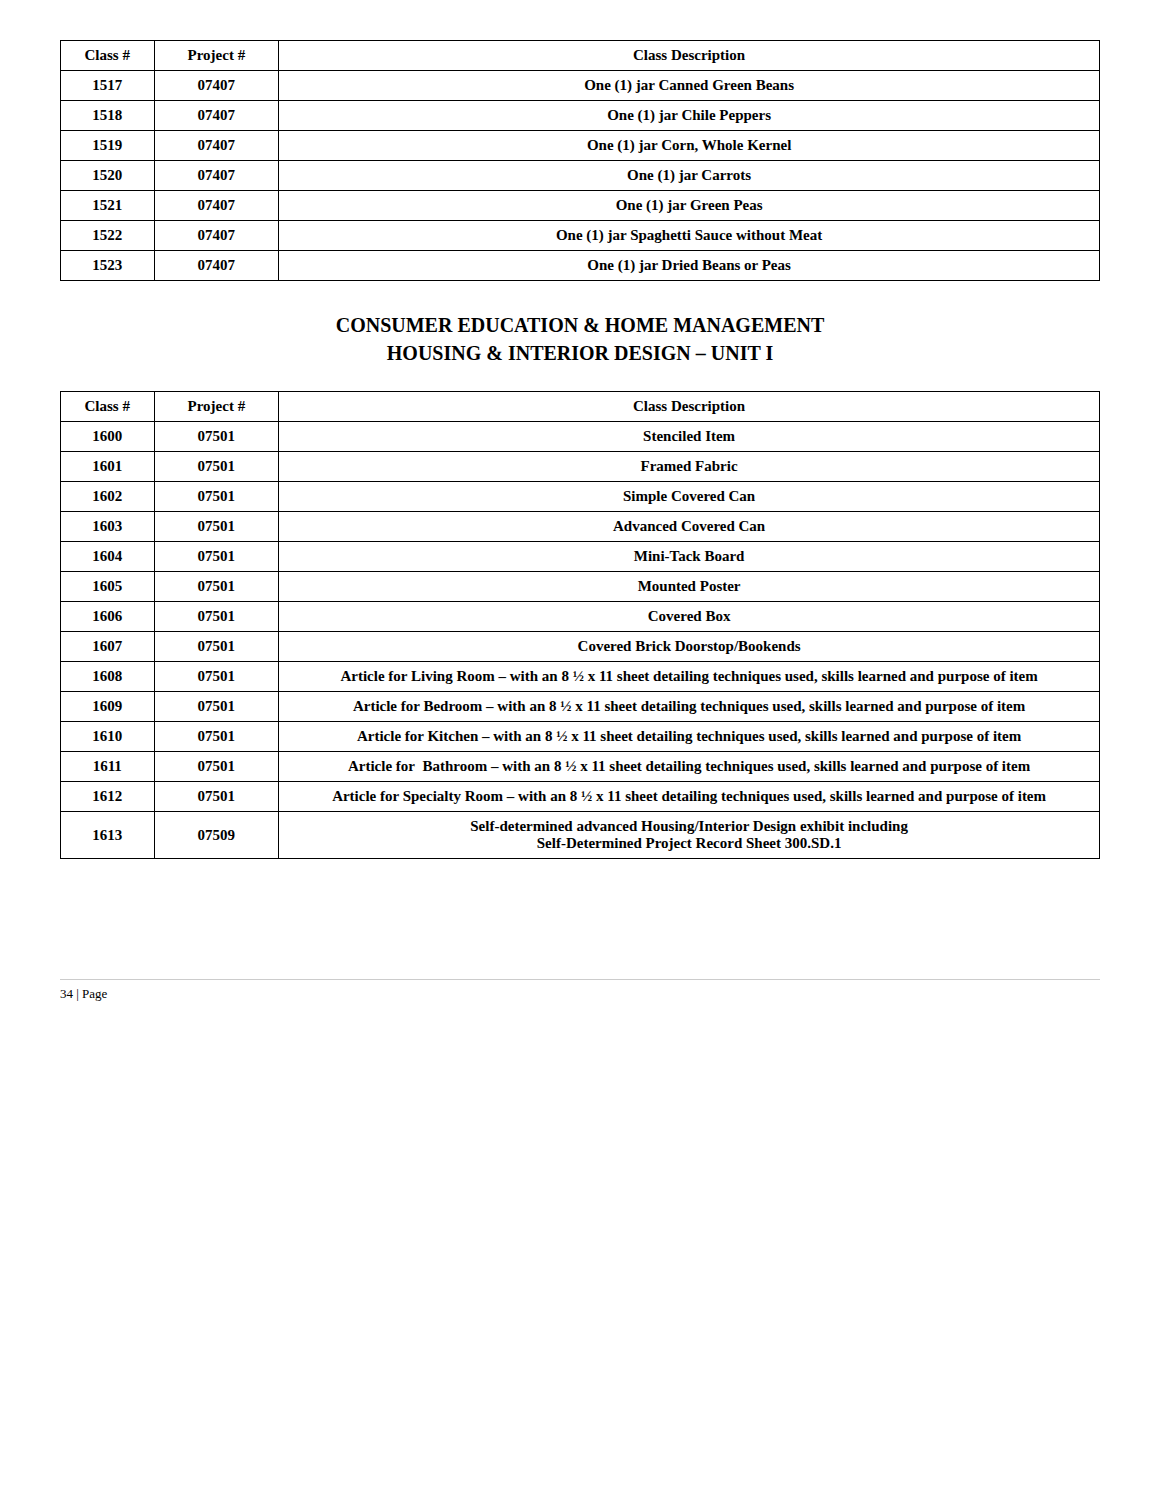| Class # | Project # | Class Description |
| --- | --- | --- |
| 1517 | 07407 | One (1) jar Canned Green Beans |
| 1518 | 07407 | One (1) jar Chile Peppers |
| 1519 | 07407 | One (1) jar Corn, Whole Kernel |
| 1520 | 07407 | One (1) jar Carrots |
| 1521 | 07407 | One (1) jar Green Peas |
| 1522 | 07407 | One (1) jar Spaghetti Sauce without Meat |
| 1523 | 07407 | One (1) jar Dried Beans or Peas |
CONSUMER EDUCATION & HOME MANAGEMENT HOUSING & INTERIOR DESIGN – UNIT I
| Class # | Project # | Class Description |
| --- | --- | --- |
| 1600 | 07501 | Stenciled Item |
| 1601 | 07501 | Framed Fabric |
| 1602 | 07501 | Simple Covered Can |
| 1603 | 07501 | Advanced Covered Can |
| 1604 | 07501 | Mini-Tack Board |
| 1605 | 07501 | Mounted Poster |
| 1606 | 07501 | Covered Box |
| 1607 | 07501 | Covered Brick Doorstop/Bookends |
| 1608 | 07501 | Article for Living Room – with an 8 ½ x 11 sheet detailing techniques used, skills learned and purpose of item |
| 1609 | 07501 | Article for Bedroom – with an 8 ½ x 11 sheet detailing techniques used, skills learned and purpose of item |
| 1610 | 07501 | Article for Kitchen – with an 8 ½ x 11 sheet detailing techniques used, skills learned and purpose of item |
| 1611 | 07501 | Article for Bathroom – with an 8 ½ x 11 sheet detailing techniques used, skills learned and purpose of item |
| 1612 | 07501 | Article for Specialty Room – with an 8 ½ x 11 sheet detailing techniques used, skills learned and purpose of item |
| 1613 | 07509 | Self-determined advanced Housing/Interior Design exhibit including Self-Determined Project Record Sheet 300.SD.1 |
34 | Page